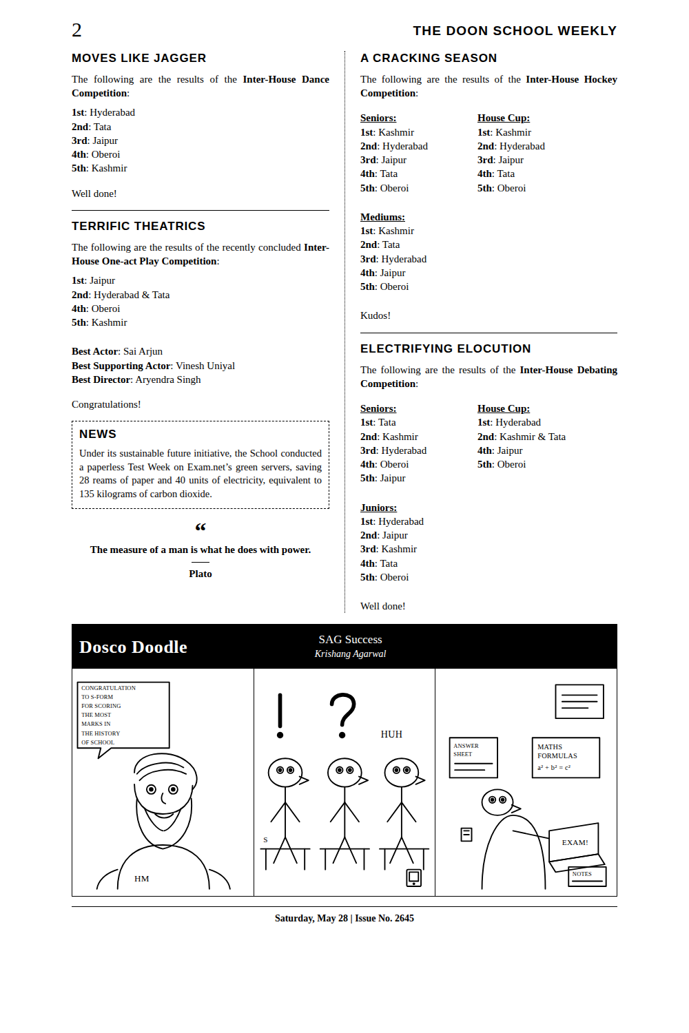2
The Doon School Weekly
Moves Like Jagger
The following are the results of the Inter-House Dance Competition:
1st: Hyderabad
2nd: Tata
3rd: Jaipur
4th: Oberoi
5th: Kashmir
Well done!
Terrific Theatrics
The following are the results of the recently concluded Inter-House One-act Play Competition:
1st: Jaipur
2nd: Hyderabad & Tata
4th: Oberoi
5th: Kashmir
Best Actor: Sai Arjun
Best Supporting Actor: Vinesh Uniyal
Best Director: Aryendra Singh
Congratulations!
News
Under its sustainable future initiative, the School conducted a paperless Test Week on Exam.net’s green servers, saving 28 reams of paper and 40 units of electricity, equivalent to 135 kilograms of carbon dioxide.
“
The measure of a man is what he does with power.
Plato
A Cracking Season
The following are the results of the Inter-House Hockey Competition:
Seniors:
1st: Kashmir
2nd: Hyderabad
3rd: Jaipur
4th: Tata
5th: Oberoi
House Cup:
1st: Kashmir
2nd: Hyderabad
3rd: Jaipur
4th: Tata
5th: Oberoi
Mediums:
1st: Kashmir
2nd: Tata
3rd: Hyderabad
4th: Jaipur
5th: Oberoi
Kudos!
Electrifying Elocution
The following are the results of the Inter-House Debating Competition:
Seniors:
1st: Tata
2nd: Kashmir
3rd: Hyderabad
4th: Oberoi
5th: Jaipur
House Cup:
1st: Hyderabad
2nd: Kashmir & Tata
4th: Jaipur
5th: Oberoi
Juniors:
1st: Hyderabad
2nd: Jaipur
3rd: Kashmir
4th: Tata
5th: Oberoi
Well done!
Dosco Doodle
SAG Success
Krishang Agarwal
CONGRATULATION TO S-FORM FOR SCORING THE MOST MARKS IN THE HISTORY OF SCHOOL HM
HUH S
ANSWER SHEET MATHS FORMULAS a² + b² = c² EXAM! NOTES
Saturday, May 28 | Issue No. 2645